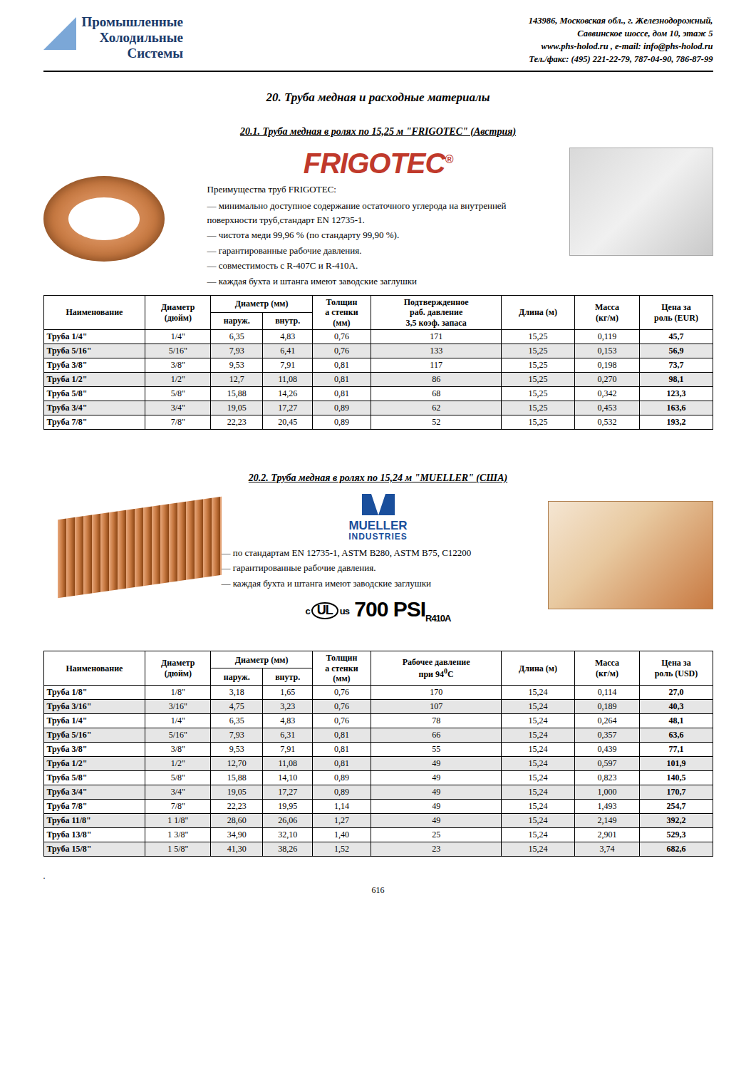Промышленные
Холодильные
Системы
143986, Московская обл., г. Железнодорожный,
Саввинское шоссе, дом 10, этаж 5
www.phs-holod.ru , e-mail: info@phs-holod.ru
Тел./факс: (495) 221-22-79, 787-04-90, 786-87-99
20. Труба медная и расходные материалы
20.1. Труба медная в ролях по 15,25 м "FRIGOTEC" (Австрия)
FRIGOTEC®
Преимущества труб FRIGOTEC:
— минимально доступное содержание остаточного углерода на внутренней поверхности труб,стандарт EN 12735-1.
— чистота меди 99,96 % (по стандарту 99,90 %).
— гарантированные рабочие давления.
— совместимость с R-407C и R-410A.
— каждая бухта и штанга имеют заводские заглушки
| Наименование | Диаметр (дюйм) | Диаметр (мм) | Толщин а стенки (мм) | Подтвержденное раб. давление 3,5 коэф. запаса | Длина (м) | Масса (кг/м) | Цена за роль (EUR) |
| --- | --- | --- | --- | --- | --- | --- | --- |
| наруж. | внутр. |
| Труба 1/4" | 1/4" | 6,35 | 4,83 | 0,76 | 171 | 15,25 | 0,119 | 45,7 |
| Труба 5/16" | 5/16" | 7,93 | 6,41 | 0,76 | 133 | 15,25 | 0,153 | 56,9 |
| Труба 3/8" | 3/8" | 9,53 | 7,91 | 0,81 | 117 | 15,25 | 0,198 | 73,7 |
| Труба 1/2" | 1/2" | 12,7 | 11,08 | 0,81 | 86 | 15,25 | 0,270 | 98,1 |
| Труба 5/8" | 5/8" | 15,88 | 14,26 | 0,81 | 68 | 15,25 | 0,342 | 123,3 |
| Труба 3/4" | 3/4" | 19,05 | 17,27 | 0,89 | 62 | 15,25 | 0,453 | 163,6 |
| Труба 7/8" | 7/8" | 22,23 | 20,45 | 0,89 | 52 | 15,25 | 0,532 | 193,2 |
20.2. Труба медная в ролях по 15,24 м "MUELLER" (США)
MUELLERINDUSTRIES
— по стандартам EN 12735-1, ASTM B280, ASTM B75, C12200
— гарантированные рабочие давления.
— каждая бухта и штанга имеют заводские заглушки
cUL us 700 PSIR410A
| Наименование | Диаметр (дюйм) | Диаметр (мм) | Толщин а стенки (мм) | Рабочее давление при 94 0 С | Длина (м) | Масса (кг/м) | Цена за роль (USD) |
| --- | --- | --- | --- | --- | --- | --- | --- |
| наруж. | внутр. |
| Труба 1/8" | 1/8" | 3,18 | 1,65 | 0,76 | 170 | 15,24 | 0,114 | 27,0 |
| Труба 3/16" | 3/16" | 4,75 | 3,23 | 0,76 | 107 | 15,24 | 0,189 | 40,3 |
| Труба 1/4" | 1/4" | 6,35 | 4,83 | 0,76 | 78 | 15,24 | 0,264 | 48,1 |
| Труба 5/16" | 5/16" | 7,93 | 6,31 | 0,81 | 66 | 15,24 | 0,357 | 63,6 |
| Труба 3/8" | 3/8" | 9,53 | 7,91 | 0,81 | 55 | 15,24 | 0,439 | 77,1 |
| Труба 1/2" | 1/2" | 12,70 | 11,08 | 0,81 | 49 | 15,24 | 0,597 | 101,9 |
| Труба 5/8" | 5/8" | 15,88 | 14,10 | 0,89 | 49 | 15,24 | 0,823 | 140,5 |
| Труба 3/4" | 3/4" | 19,05 | 17,27 | 0,89 | 49 | 15,24 | 1,000 | 170,7 |
| Труба 7/8" | 7/8" | 22,23 | 19,95 | 1,14 | 49 | 15,24 | 1,493 | 254,7 |
| Труба 11/8" | 1 1/8" | 28,60 | 26,06 | 1,27 | 49 | 15,24 | 2,149 | 392,2 |
| Труба 13/8" | 1 3/8" | 34,90 | 32,10 | 1,40 | 25 | 15,24 | 2,901 | 529,3 |
| Труба 15/8" | 1 5/8" | 41,30 | 38,26 | 1,52 | 23 | 15,24 | 3,74 | 682,6 |
.
616